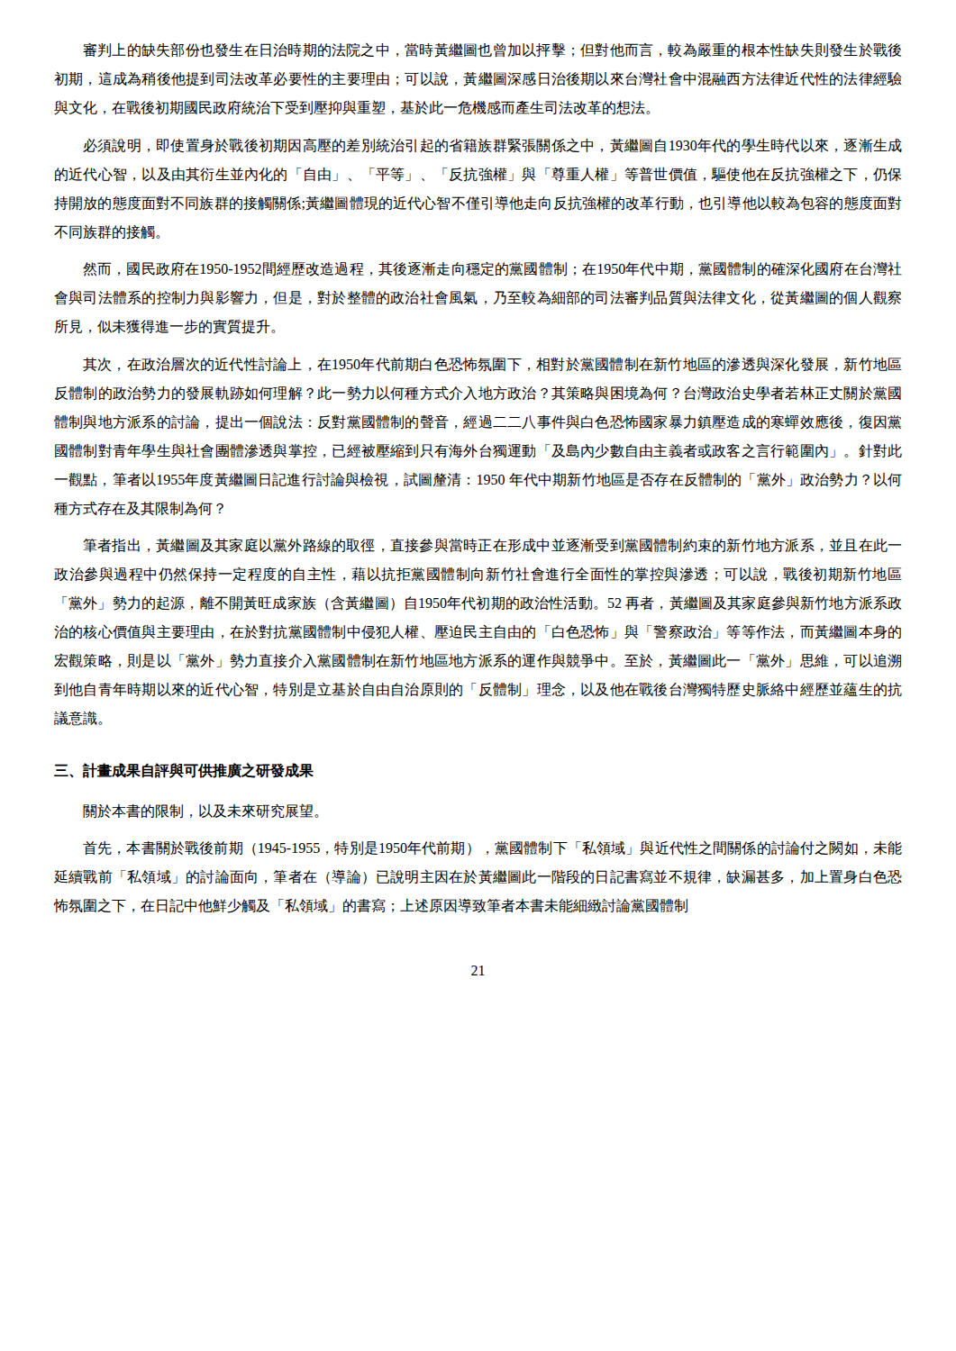審判上的缺失部份也發生在日治時期的法院之中，當時黃繼圖也曾加以抨擊；但對他而言，較為嚴重的根本性缺失則發生於戰後初期，這成為稍後他提到司法改革必要性的主要理由；可以說，黃繼圖深感日治後期以來台灣社會中混融西方法律近代性的法律經驗與文化，在戰後初期國民政府統治下受到壓抑與重塑，基於此一危機感而產生司法改革的想法。
必須說明，即使置身於戰後初期因高壓的差別統治引起的省籍族群緊張關係之中，黃繼圖自1930年代的學生時代以來，逐漸生成的近代心智，以及由其衍生並內化的「自由」、「平等」、「反抗強權」與「尊重人權」等普世價值，驅使他在反抗強權之下，仍保持開放的態度面對不同族群的接觸關係;黃繼圖體現的近代心智不僅引導他走向反抗強權的改革行動，也引導他以較為包容的態度面對不同族群的接觸。
然而，國民政府在1950-1952間經歷改造過程，其後逐漸走向穩定的黨國體制；在1950年代中期，黨國體制的確深化國府在台灣社會與司法體系的控制力與影響力，但是，對於整體的政治社會風氣，乃至較為細部的司法審判品質與法律文化，從黃繼圖的個人觀察所見，似未獲得進一步的實質提升。
其次，在政治層次的近代性討論上，在1950年代前期白色恐怖氛圍下，相對於黨國體制在新竹地區的滲透與深化發展，新竹地區反體制的政治勢力的發展軌跡如何理解？此一勢力以何種方式介入地方政治？其策略與困境為何？台灣政治史學者若林正丈關於黨國體制與地方派系的討論，提出一個說法：反對黨國體制的聲音，經過二二八事件與白色恐怖國家暴力鎮壓造成的寒蟬效應後，復因黨國體制對青年學生與社會團體滲透與掌控，已經被壓縮到只有海外台獨運動「及島內少數自由主義者或政客之言行範圍內」。針對此一觀點，筆者以1955年度黃繼圖日記進行討論與檢視，試圖釐清：1950 年代中期新竹地區是否存在反體制的「黨外」政治勢力？以何種方式存在及其限制為何？
筆者指出，黃繼圖及其家庭以黨外路線的取徑，直接參與當時正在形成中並逐漸受到黨國體制約束的新竹地方派系，並且在此一政治參與過程中仍然保持一定程度的自主性，藉以抗拒黨國體制向新竹社會進行全面性的掌控與滲透；可以說，戰後初期新竹地區「黨外」勢力的起源，離不開黃旺成家族（含黃繼圖）自1950年代初期的政治性活動。52 再者，黃繼圖及其家庭參與新竹地方派系政治的核心價值與主要理由，在於對抗黨國體制中侵犯人權、壓迫民主自由的「白色恐怖」與「警察政治」等等作法，而黃繼圖本身的宏觀策略，則是以「黨外」勢力直接介入黨國體制在新竹地區地方派系的運作與競爭中。至於，黃繼圖此一「黨外」思維，可以追溯到他自青年時期以來的近代心智，特別是立基於自由自治原則的「反體制」理念，以及他在戰後台灣獨特歷史脈絡中經歷並蘊生的抗議意識。
三、計畫成果自評與可供推廣之研發成果
關於本書的限制，以及未來研究展望。
首先，本書關於戰後前期（1945-1955，特別是1950年代前期），黨國體制下「私領域」與近代性之間關係的討論付之闕如，未能延續戰前「私領域」的討論面向，筆者在（導論）已說明主因在於黃繼圖此一階段的日記書寫並不規律，缺漏甚多，加上置身白色恐怖氛圍之下，在日記中他鮮少觸及「私領域」的書寫；上述原因導致筆者本書未能細緻討論黨國體制
21